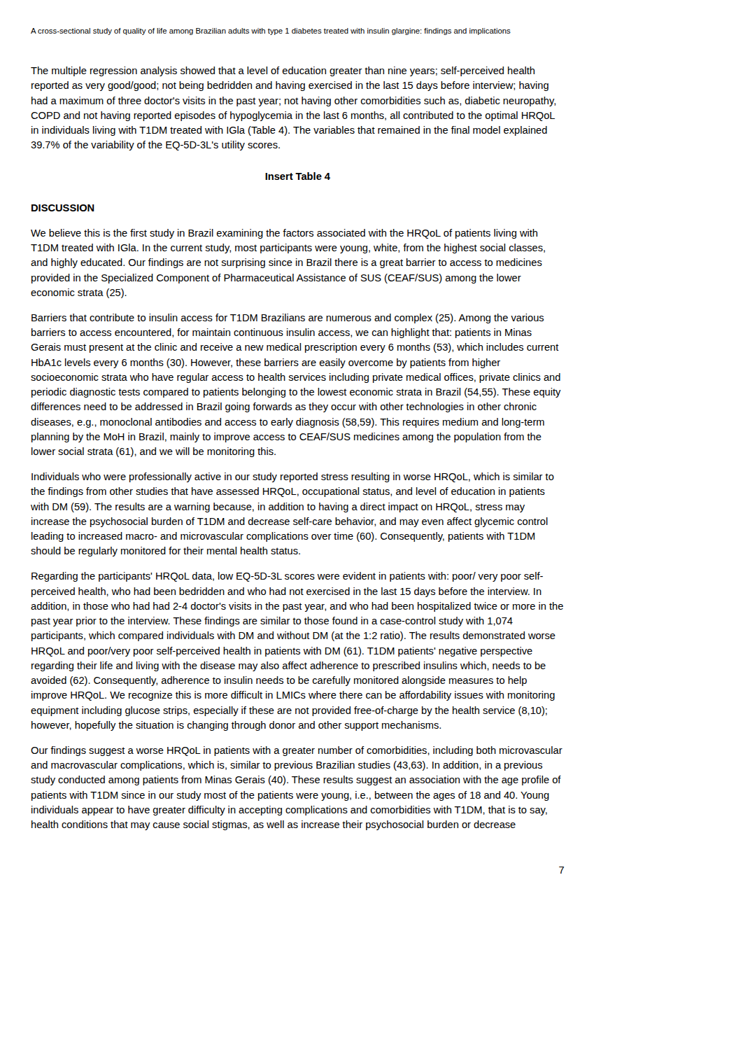A cross-sectional study of quality of life among Brazilian adults with type 1 diabetes treated with insulin glargine: findings and implications
The multiple regression analysis showed that a level of education greater than nine years; self-perceived health reported as very good/good; not being bedridden and having exercised in the last 15 days before interview; having had a maximum of three doctor's visits in the past year; not having other comorbidities such as, diabetic neuropathy, COPD and not having reported episodes of hypoglycemia in the last 6 months, all contributed to the optimal HRQoL in individuals living with T1DM treated with IGla (Table 4). The variables that remained in the final model explained 39.7% of the variability of the EQ-5D-3L's utility scores.
Insert Table 4
DISCUSSION
We believe this is the first study in Brazil examining the factors associated with the HRQoL of patients living with T1DM treated with IGla. In the current study, most participants were young, white, from the highest social classes, and highly educated. Our findings are not surprising since in Brazil there is a great barrier to access to medicines provided in the Specialized Component of Pharmaceutical Assistance of SUS (CEAF/SUS) among the lower economic strata (25).
Barriers that contribute to insulin access for T1DM Brazilians are numerous and complex (25). Among the various barriers to access encountered, for maintain continuous insulin access, we can highlight that: patients in Minas Gerais must present at the clinic and receive a new medical prescription every 6 months (53), which includes current HbA1c levels every 6 months (30). However, these barriers are easily overcome by patients from higher socioeconomic strata who have regular access to health services including private medical offices, private clinics and periodic diagnostic tests compared to patients belonging to the lowest economic strata in Brazil (54,55). These equity differences need to be addressed in Brazil going forwards as they occur with other technologies in other chronic diseases, e.g., monoclonal antibodies and access to early diagnosis (58,59). This requires medium and long-term planning by the MoH in Brazil, mainly to improve access to CEAF/SUS medicines among the population from the lower social strata (61), and we will be monitoring this.
Individuals who were professionally active in our study reported stress resulting in worse HRQoL, which is similar to the findings from other studies that have assessed HRQoL, occupational status, and level of education in patients with DM (59). The results are a warning because, in addition to having a direct impact on HRQoL, stress may increase the psychosocial burden of T1DM and decrease self-care behavior, and may even affect glycemic control leading to increased macro- and microvascular complications over time (60). Consequently, patients with T1DM should be regularly monitored for their mental health status.
Regarding the participants' HRQoL data, low EQ-5D-3L scores were evident in patients with: poor/ very poor self-perceived health, who had been bedridden and who had not exercised in the last 15 days before the interview. In addition, in those who had had 2-4 doctor's visits in the past year, and who had been hospitalized twice or more in the past year prior to the interview. These findings are similar to those found in a case-control study with 1,074 participants, which compared individuals with DM and without DM (at the 1:2 ratio). The results demonstrated worse HRQoL and poor/very poor self-perceived health in patients with DM (61). T1DM patients' negative perspective regarding their life and living with the disease may also affect adherence to prescribed insulins which, needs to be avoided (62). Consequently, adherence to insulin needs to be carefully monitored alongside measures to help improve HRQoL. We recognize this is more difficult in LMICs where there can be affordability issues with monitoring equipment including glucose strips, especially if these are not provided free-of-charge by the health service (8,10); however, hopefully the situation is changing through donor and other support mechanisms.
Our findings suggest a worse HRQoL in patients with a greater number of comorbidities, including both microvascular and macrovascular complications, which is, similar to previous Brazilian studies (43,63). In addition, in a previous study conducted among patients from Minas Gerais (40). These results suggest an association with the age profile of patients with T1DM since in our study most of the patients were young, i.e., between the ages of 18 and 40. Young individuals appear to have greater difficulty in accepting complications and comorbidities with T1DM, that is to say, health conditions that may cause social stigmas, as well as increase their psychosocial burden or decrease
7